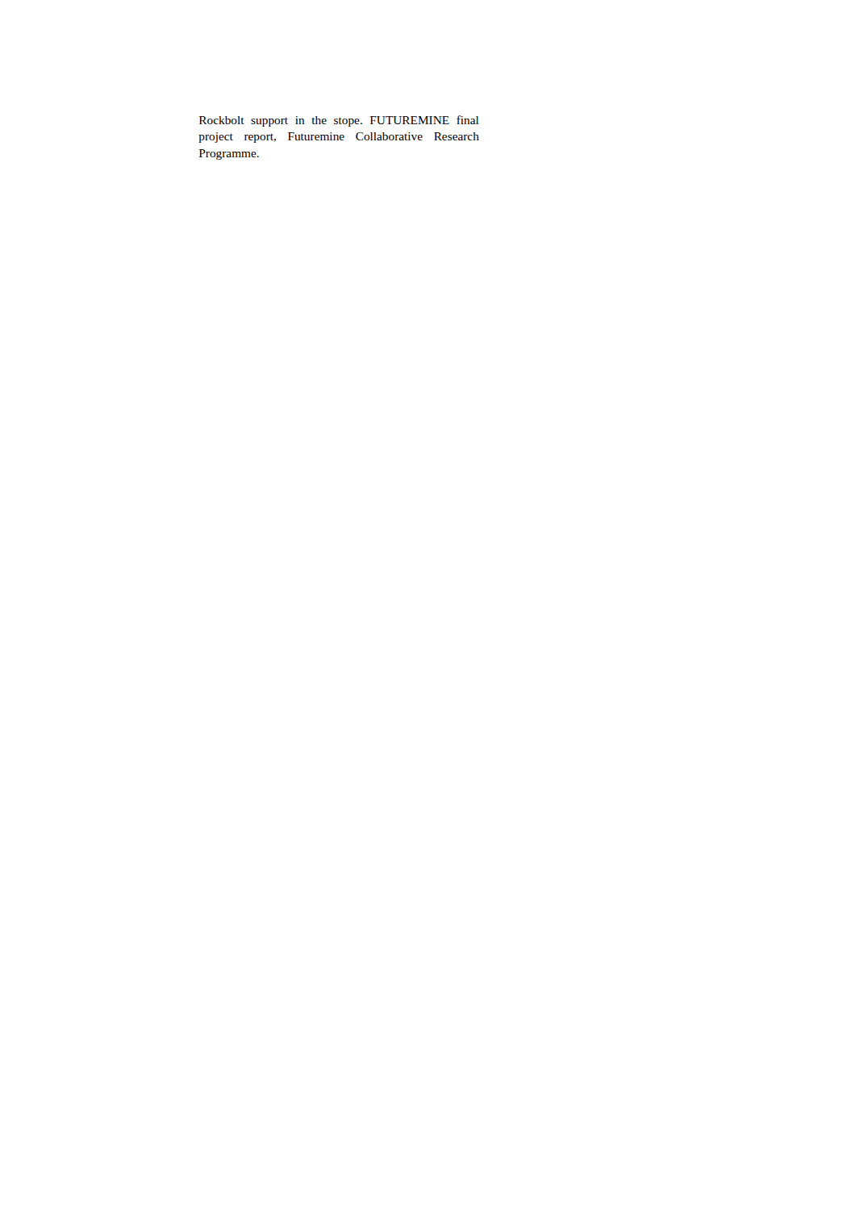Rockbolt support in the stope. FUTUREMINE final project report, Futuremine Collaborative Research Programme.